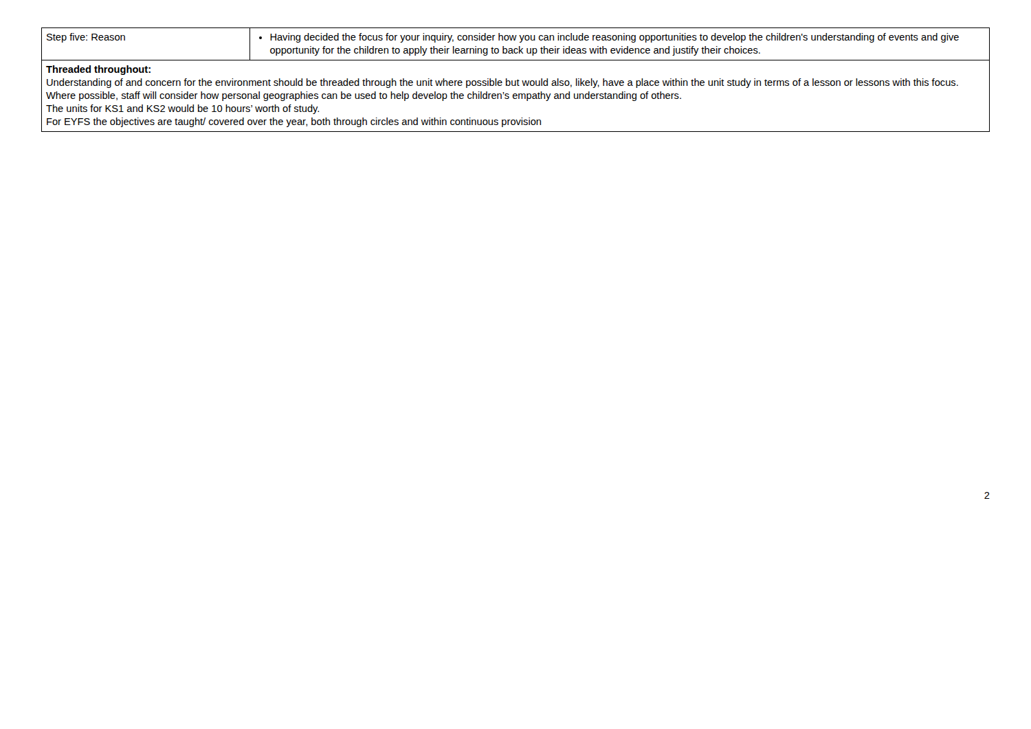| Step five: Reason | Having decided the focus for your inquiry, consider how you can include reasoning opportunities to develop the children's understanding of events and give opportunity for the children to apply their learning to back up their ideas with evidence and justify their choices. |
Threaded throughout:
Understanding of and concern for the environment should be threaded through the unit where possible but would also, likely, have a place within the unit study in terms of a lesson or lessons with this focus.
Where possible, staff will consider how personal geographies can be used to help develop the children’s empathy and understanding of others.
The units for KS1 and KS2 would be 10 hours’ worth of study.
For EYFS the objectives are taught/ covered over the year, both through circles and within continuous provision
2